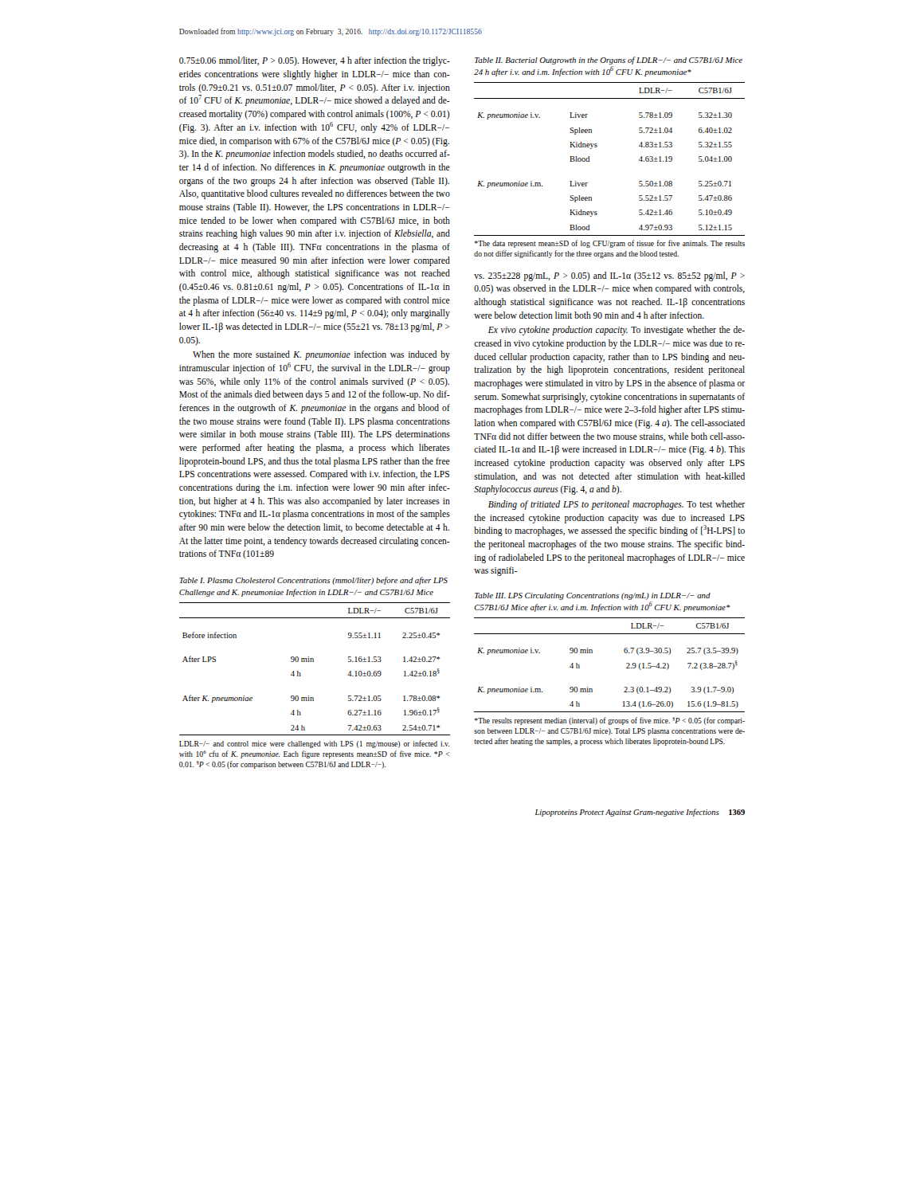Downloaded from http://www.jci.org on February 3, 2016. http://dx.doi.org/10.1172/JCI118556
0.75±0.06 mmol/liter, P > 0.05). However, 4 h after infection the triglycerides concentrations were slightly higher in LDLR−/− mice than controls (0.79±0.21 vs. 0.51±0.07 mmol/liter, P < 0.05). After i.v. injection of 107 CFU of K. pneumoniae, LDLR−/− mice showed a delayed and decreased mortality (70%) compared with control animals (100%, P < 0.01) (Fig. 3). After an i.v. infection with 106 CFU, only 42% of LDLR−/− mice died, in comparison with 67% of the C57Bl/6J mice (P < 0.05) (Fig. 3). In the K. pneumoniae infection models studied, no deaths occurred after 14 d of infection. No differences in K. pneumoniae outgrowth in the organs of the two groups 24 h after infection was observed (Table II). Also, quantitative blood cultures revealed no differences between the two mouse strains (Table II). However, the LPS concentrations in LDLR−/− mice tended to be lower when compared with C57Bl/6J mice, in both strains reaching high values 90 min after i.v. injection of Klebsiella, and decreasing at 4 h (Table III). TNFα concentrations in the plasma of LDLR−/− mice measured 90 min after infection were lower compared with control mice, although statistical significance was not reached (0.45±0.46 vs. 0.81±0.61 ng/ml, P > 0.05). Concentrations of IL-1α in the plasma of LDLR−/− mice were lower as compared with control mice at 4 h after infection (56±40 vs. 114±9 pg/ml, P < 0.04); only marginally lower IL-1β was detected in LDLR−/− mice (55±21 vs. 78±13 pg/ml, P > 0.05).
When the more sustained K. pneumoniae infection was induced by intramuscular injection of 106 CFU, the survival in the LDLR−/− group was 56%, while only 11% of the control animals survived (P < 0.05). Most of the animals died between days 5 and 12 of the follow-up. No differences in the outgrowth of K. pneumoniae in the organs and blood of the two mouse strains were found (Table II). LPS plasma concentrations were similar in both mouse strains (Table III). The LPS determinations were performed after heating the plasma, a process which liberates lipoprotein-bound LPS, and thus the total plasma LPS rather than the free LPS concentrations were assessed. Compared with i.v. infection, the LPS concentrations during the i.m. infection were lower 90 min after infection, but higher at 4 h. This was also accompanied by later increases in cytokines: TNFα and IL-1α plasma concentrations in most of the samples after 90 min were below the detection limit, to become detectable at 4 h. At the latter time point, a tendency towards decreased circulating concentrations of TNFα (101±89
Table I. Plasma Cholesterol Concentrations (mmol/liter) before and after LPS Challenge and K. pneumoniae Infection in LDLR−/− and C57B1/6J Mice
| | | LDLR−/− | C57B1/6J |
| --- | --- | --- | --- |
| Before infection | | 9.55±1.11 | 2.25±0.45* |
| After LPS | 90 min | 5.16±1.53 | 1.42±0.27* |
| | 4 h | 4.10±0.69 | 1.42±0.18 § |
| After K. pneumoniae | 90 min | 5.72±1.05 | 1.78±0.08* |
| | 4 h | 6.27±1.16 | 1.96±0.17 § |
| | 24 h | 7.42±0.63 | 2.54±0.71* |
LDLR−/− and control mice were challenged with LPS (1 mg/mouse) or infected i.v. with 106 cfu of K. pneumoniae. Each figure represents mean±SD of five mice. *P < 0.01. §P < 0.05 (for comparison between C57B1/6J and LDLR−/−).
Table II. Bacterial Outgrowth in the Organs of LDLR−/− and C57B1/6J Mice 24 h after i.v. and i.m. Infection with 10 6 CFU K. pneumoniae*
| | | LDLR−/− | C57B1/6J |
| --- | --- | --- | --- |
| K. pneumoniae i.v. | Liver | 5.78±1.09 | 5.32±1.30 |
| | Spleen | 5.72±1.04 | 6.40±1.02 |
| | Kidneys | 4.83±1.53 | 5.32±1.55 |
| | Blood | 4.63±1.19 | 5.04±1.00 |
| K. pneumoniae i.m. | Liver | 5.50±1.08 | 5.25±0.71 |
| | Spleen | 5.52±1.57 | 5.47±0.86 |
| | Kidneys | 5.42±1.46 | 5.10±0.49 |
| | Blood | 4.97±0.93 | 5.12±1.15 |
*The data represent mean±SD of log CFU/gram of tissue for five animals. The results do not differ significantly for the three organs and the blood tested.
vs. 235±228 pg/mL, P > 0.05) and IL-1α (35±12 vs. 85±52 pg/ml, P > 0.05) was observed in the LDLR−/− mice when compared with controls, although statistical significance was not reached. IL-1β concentrations were below detection limit both 90 min and 4 h after infection.
Ex vivo cytokine production capacity. To investigate whether the decreased in vivo cytokine production by the LDLR−/− mice was due to reduced cellular production capacity, rather than to LPS binding and neutralization by the high lipoprotein concentrations, resident peritoneal macrophages were stimulated in vitro by LPS in the absence of plasma or serum. Somewhat surprisingly, cytokine concentrations in supernatants of macrophages from LDLR−/− mice were 2–3-fold higher after LPS stimulation when compared with C57Bl/6J mice (Fig. 4 a). The cell-associated TNFα did not differ between the two mouse strains, while both cell-associated IL-1α and IL-1β were increased in LDLR−/− mice (Fig. 4 b). This increased cytokine production capacity was observed only after LPS stimulation, and was not detected after stimulation with heat-killed Staphylococcus aureus (Fig. 4, a and b).
Binding of tritiated LPS to peritoneal macrophages. To test whether the increased cytokine production capacity was due to increased LPS binding to macrophages, we assessed the specific binding of [3H-LPS] to the peritoneal macrophages of the two mouse strains. The specific binding of radiolabeled LPS to the peritoneal macrophages of LDLR−/− mice was signifi-
Table III. LPS Circulating Concentrations (ng/mL) in LDLR−/− and C57B1/6J Mice after i.v. and i.m. Infection with 10 6 CFU K. pneumoniae*
| | | LDLR−/− | C57B1/6J |
| --- | --- | --- | --- |
| K. pneumoniae i.v. | 90 min | 6.7 (3.9–30.5) | 25.7 (3.5–39.9) |
| | 4 h | 2.9 (1.5–4.2) | 7.2 (3.8–28.7) § |
| K. pneumoniae i.m. | 90 min | 2.3 (0.1–49.2) | 3.9 (1.7–9.0) |
| | 4 h | 13.4 (1.6–26.0) | 15.6 (1.9–81.5) |
*The results represent median (interval) of groups of five mice. §P < 0.05 (for comparison between LDLR−/− and C57B1/6J mice). Total LPS plasma concentrations were detected after heating the samples, a process which liberates lipoprotein-bound LPS.
Lipoproteins Protect Against Gram-negative Infections1369